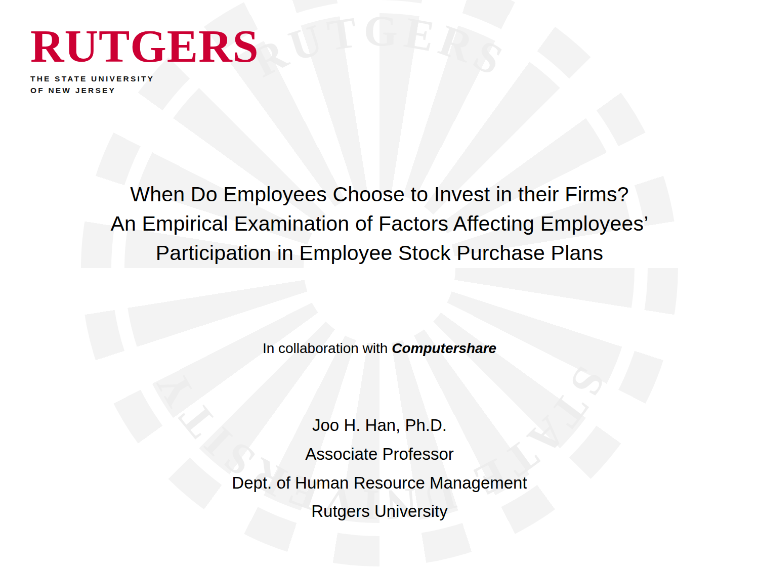RUTGERS STATE UNIVERSITY
RUTGERS
THE STATE UNIVERSITY
OF NEW JERSEY
When Do Employees Choose to Invest in their Firms?
An Empirical Examination of Factors Affecting Employees’
Participation in Employee Stock Purchase Plans
In collaboration with Computershare
Joo H. Han, Ph.D.
Associate Professor
Dept. of Human Resource Management
Rutgers University